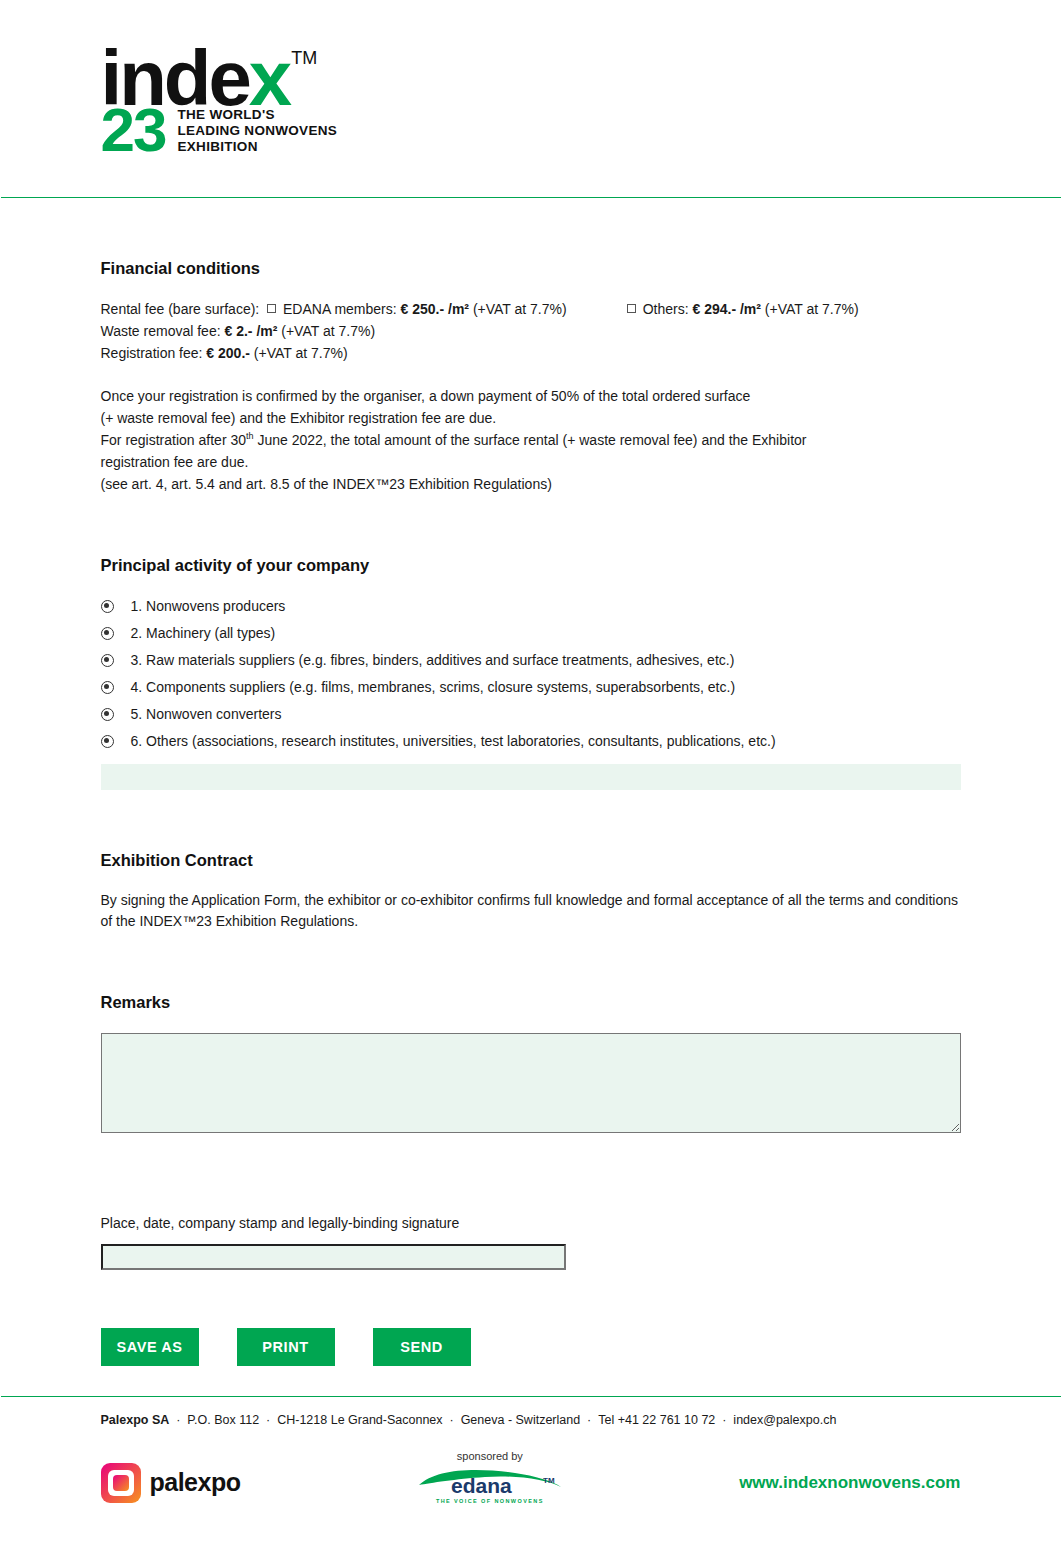indexTM
23
THE WORLD'S
LEADING NONWOVENS
EXHIBITION
Financial conditions
Rental fee (bare surface): EDANA members: € 250.- /m² (+VAT at 7.7%) Others: € 294.- /m² (+VAT at 7.7%)
Waste removal fee: € 2.- /m² (+VAT at 7.7%)
Registration fee: € 200.- (+VAT at 7.7%)
Once your registration is confirmed by the organiser, a down payment of 50% of the total ordered surface
(+ waste removal fee) and the Exhibitor registration fee are due.
For registration after 30th June 2022, the total amount of the surface rental (+ waste removal fee) and the Exhibitor
registration fee are due.
(see art. 4, art. 5.4 and art. 8.5 of the INDEX™23 Exhibition Regulations)
Principal activity of your company
1. Nonwovens producers
2. Machinery (all types)
3. Raw materials suppliers (e.g. fibres, binders, additives and surface treatments, adhesives, etc.)
4. Components suppliers (e.g. films, membranes, scrims, closure systems, superabsorbents, etc.)
5. Nonwoven converters
6. Others (associations, research institutes, universities, test laboratories, consultants, publications, etc.)
Exhibition Contract
By signing the Application Form, the exhibitor or co-exhibitor confirms full knowledge and formal acceptance of all the terms and conditions of the INDEX™23 Exhibition Regulations.
Remarks
Place, date, company stamp and legally-binding signature
SAVE AS PRINT SEND
Palexpo SA · P.O. Box 112 · CH-1218 Le Grand-Saconnex · Geneva - Switzerland · Tel +41 22 761 10 72 · index@palexpo.ch
palexpo
sponsored by
edana TM
THE VOICE OF NONWOVENS
www.indexnonwovens.com